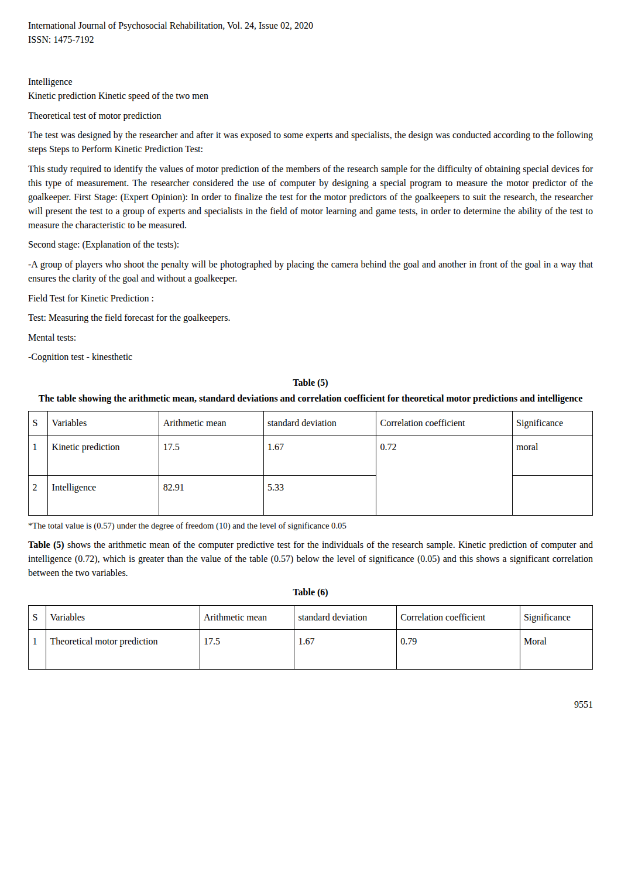International Journal of Psychosocial Rehabilitation, Vol. 24, Issue 02, 2020
ISSN: 1475-7192
Intelligence
Kinetic prediction Kinetic speed of the two men
Theoretical test of motor prediction
The test was designed by the researcher and after it was exposed to some experts and specialists, the design was conducted according to the following steps Steps to Perform Kinetic Prediction Test:
This study required to identify the values of motor prediction of the members of the research sample for the difficulty of obtaining special devices for this type of measurement. The researcher considered the use of computer by designing a special program to measure the motor predictor of the goalkeeper. First Stage: (Expert Opinion): In order to finalize the test for the motor predictors of the goalkeepers to suit the research, the researcher will present the test to a group of experts and specialists in the field of motor learning and game tests, in order to determine the ability of the test to measure the characteristic to be measured.
Second stage: (Explanation of the tests):
-A group of players who shoot the penalty will be photographed by placing the camera behind the goal and another in front of the goal in a way that ensures the clarity of the goal and without a goalkeeper.
Field Test for Kinetic Prediction :
Test: Measuring the field forecast for the goalkeepers.
Mental tests:
-Cognition test - kinesthetic
Table (5)
The table showing the arithmetic mean, standard deviations and correlation coefficient for theoretical motor predictions and intelligence
| S | Variables | Arithmetic mean | standard deviation | Correlation coefficient | Significance |
| 1 | Kinetic prediction | 17.5 | 1.67 | 0.72 | moral |
| 2 | Intelligence | 82.91 | 5.33 | |
*The total value is (0.57) under the degree of freedom (10) and the level of significance 0.05
Table (5) shows the arithmetic mean of the computer predictive test for the individuals of the research sample. Kinetic prediction of computer and intelligence (0.72), which is greater than the value of the table (0.57) below the level of significance (0.05) and this shows a significant correlation between the two variables.
Table (6)
| S | Variables | Arithmetic mean | standard deviation | Correlation coefficient | Significance |
| 1 | Theoretical motor prediction | 17.5 | 1.67 | 0.79 | Moral |
9551